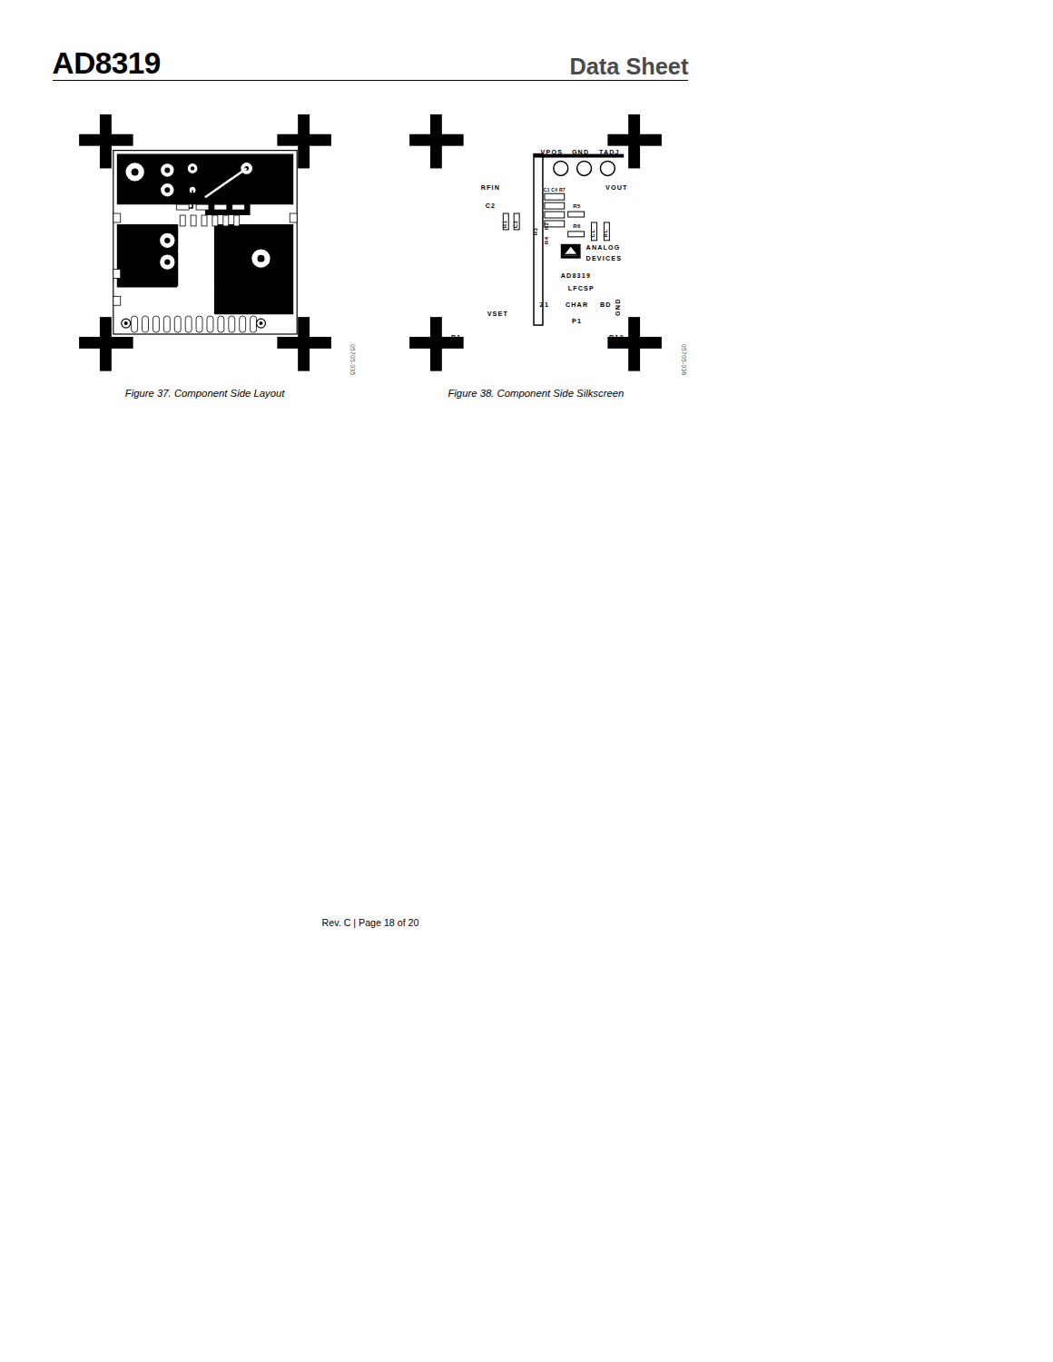AD8319
Data Sheet
05705-035
Figure 37. Component Side Layout
VPOS GND TADJ RFIN C2 VOUT C1 C4 R7 R5 R6 R1 C3 R3 R2 R4 CL RL ANALOG DEVICES AD8319 LFCSP Z1 CHAR BD GND VSET P1 B1 B12
05705-036
Figure 38. Component Side Silkscreen
Rev. C | Page 18 of 20